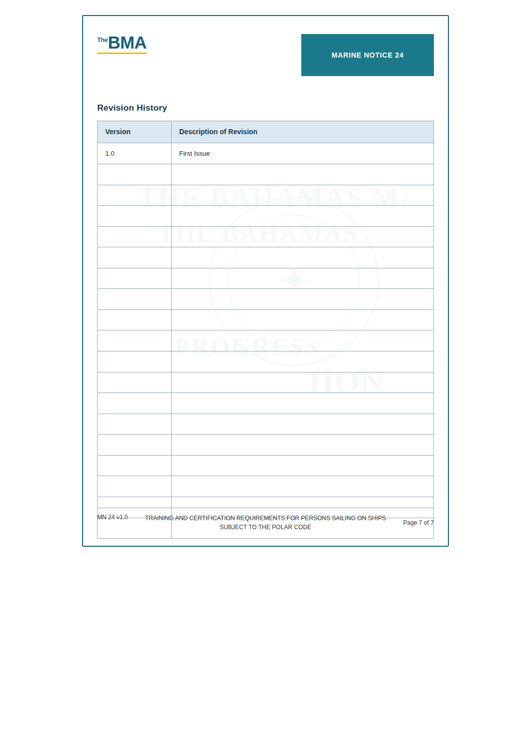THE BAHAMAS MAR
THE BAHAMAS
PROGRESS
HON
✦
The BMA
MARINE NOTICE 24
Revision History
| Version | Description of Revision |
| --- | --- |
| 1.0 | First Issue |
MN 24 v1.0
TRAINING AND CERTIFICATION REQUIREMENTS FOR PERSONS SAILING ON SHIPS SUBJECT TO THE POLAR CODE
Page 7 of 7